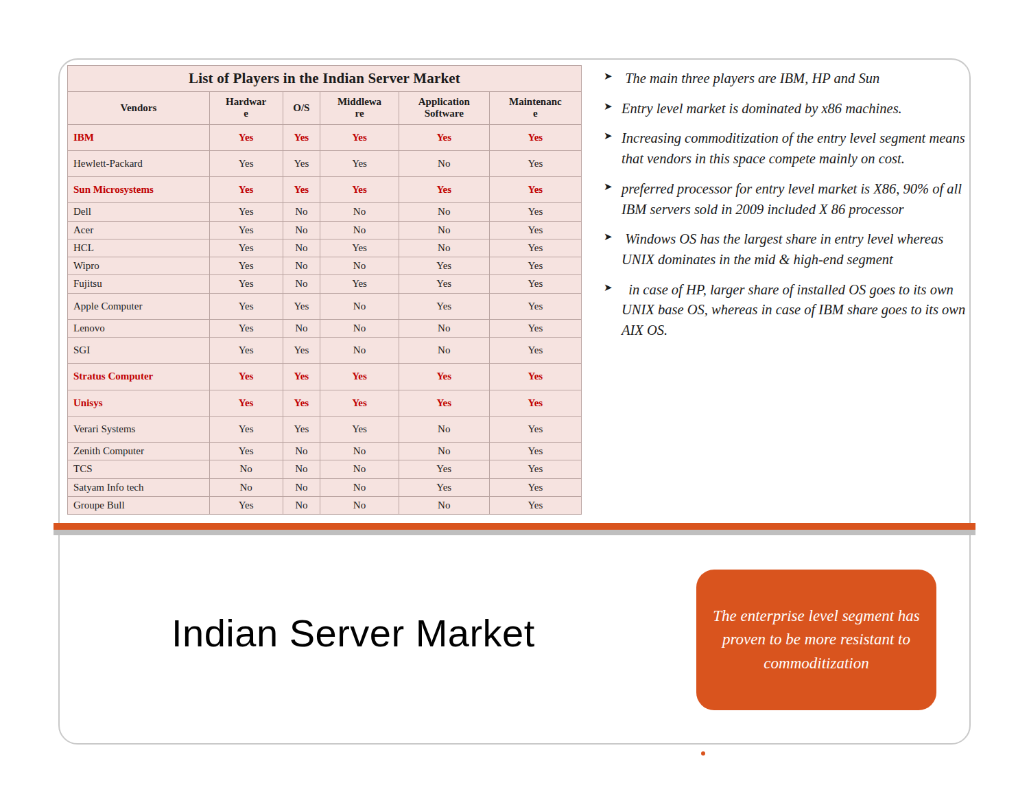List of Players in the Indian Server Market
| Vendors | Hardwar e | O/S | Middlewa re | Application Software | Maintenanc e |
| --- | --- | --- | --- | --- | --- |
| IBM | Yes | Yes | Yes | Yes | Yes |
| Hewlett-Packard | Yes | Yes | Yes | No | Yes |
| Sun Microsystems | Yes | Yes | Yes | Yes | Yes |
| Dell | Yes | No | No | No | Yes |
| Acer | Yes | No | No | No | Yes |
| HCL | Yes | No | Yes | No | Yes |
| Wipro | Yes | No | No | Yes | Yes |
| Fujitsu | Yes | No | Yes | Yes | Yes |
| Apple Computer | Yes | Yes | No | Yes | Yes |
| Lenovo | Yes | No | No | No | Yes |
| SGI | Yes | Yes | No | No | Yes |
| Stratus Computer | Yes | Yes | Yes | Yes | Yes |
| Unisys | Yes | Yes | Yes | Yes | Yes |
| Verari Systems | Yes | Yes | Yes | No | Yes |
| Zenith Computer | Yes | No | No | No | Yes |
| TCS | No | No | No | Yes | Yes |
| Satyam Info tech | No | No | No | Yes | Yes |
| Groupe Bull | Yes | No | No | No | Yes |
The main three players are IBM, HP and Sun
Entry level market is dominated by x86 machines.
Increasing commoditization of the entry level segment means that vendors in this space compete mainly on cost.
preferred processor for entry level market is X86, 90% of all IBM servers sold in 2009 included X 86 processor
Windows OS has the largest share in entry level whereas UNIX dominates in the mid & high-end segment
in case of HP, larger share of installed OS goes to its own UNIX base OS, whereas in case of IBM share goes to its own AIX OS.
Indian Server Market
The enterprise level segment has proven to be more resistant to commoditization